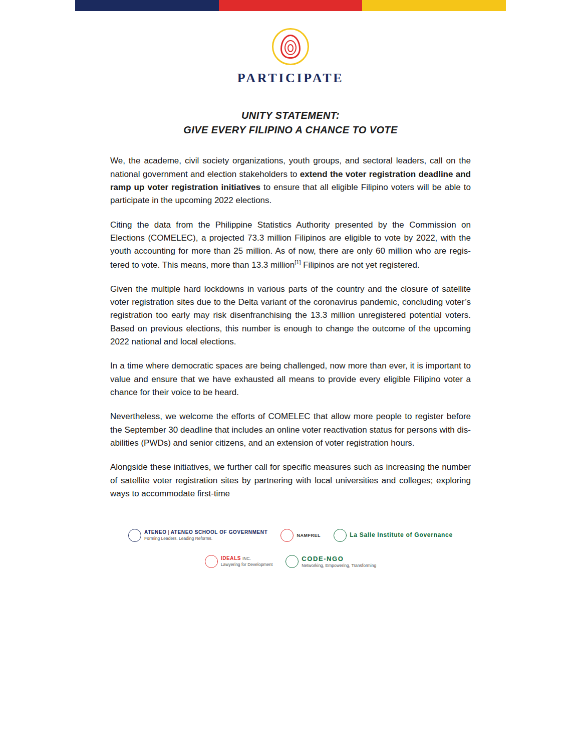Participate
UNITY STATEMENT:
Give Every Filipino a Chance to Vote
We, the academe, civil society organizations, youth groups, and sectoral leaders, call on the national government and election stakeholders to extend the voter registration deadline and ramp up voter registration initiatives to ensure that all eligible Filipino voters will be able to participate in the upcoming 2022 elections.
Citing the data from the Philippine Statistics Authority presented by the Commission on Elections (COMELEC), a projected 73.3 million Filipinos are eligible to vote by 2022, with the youth accounting for more than 25 million. As of now, there are only 60 million who are registered to vote. This means, more than 13.3 million[1] Filipinos are not yet registered.
Given the multiple hard lockdowns in various parts of the country and the closure of satellite voter registration sites due to the Delta variant of the coronavirus pandemic, concluding voter’s registration too early may risk disenfranchising the 13.3 million unregistered potential voters. Based on previous elections, this number is enough to change the outcome of the upcoming 2022 national and local elections.
In a time where democratic spaces are being challenged, now more than ever, it is important to value and ensure that we have exhausted all means to provide every eligible Filipino voter a chance for their voice to be heard.
Nevertheless, we welcome the efforts of COMELEC that allow more people to register before the September 30 deadline that includes an online voter reactivation status for persons with disabilities (PWDs) and senior citizens, and an extension of voter registration hours.
Alongside these initiatives, we further call for specific measures such as increasing the number of satellite voter registration sites by partnering with local universities and colleges; exploring ways to accommodate first-time
ATENEO | ATENEO SCHOOL OF GOVERNMENT
Forming Leaders. Leading Reforms.
NAMFREL
La Salle Institute of Governance
IDEALS INC.
Lawyering for Development
CODE-NGO
Networking, Empowering, Transforming